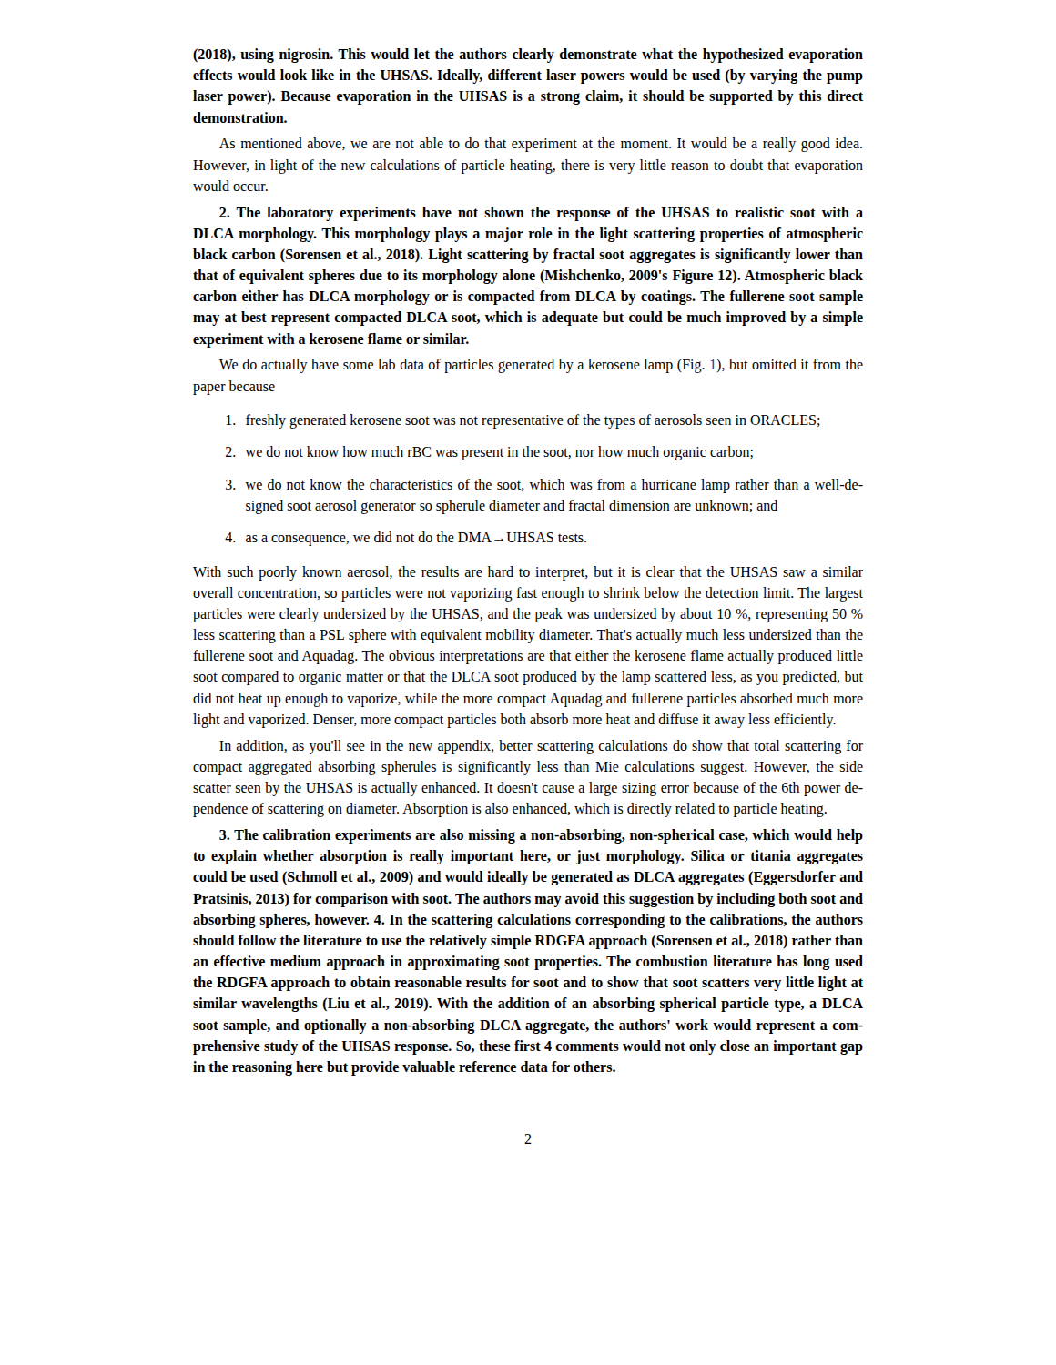(2018), using nigrosin. This would let the authors clearly demonstrate what the hypothesized evaporation effects would look like in the UHSAS. Ideally, different laser powers would be used (by varying the pump laser power). Because evaporation in the UHSAS is a strong claim, it should be supported by this direct demonstration.
As mentioned above, we are not able to do that experiment at the moment. It would be a really good idea. However, in light of the new calculations of particle heating, there is very little reason to doubt that evaporation would occur.
2. The laboratory experiments have not shown the response of the UHSAS to realistic soot with a DLCA morphology. This morphology plays a major role in the light scattering properties of atmospheric black carbon (Sorensen et al., 2018). Light scattering by fractal soot aggregates is significantly lower than that of equivalent spheres due to its morphology alone (Mishchenko, 2009's Figure 12). Atmospheric black carbon either has DLCA morphology or is compacted from DLCA by coatings. The fullerene soot sample may at best represent compacted DLCA soot, which is adequate but could be much improved by a simple experiment with a kerosene flame or similar.
We do actually have some lab data of particles generated by a kerosene lamp (Fig. 1), but omitted it from the paper because
freshly generated kerosene soot was not representative of the types of aerosols seen in ORACLES;
we do not know how much rBC was present in the soot, nor how much organic carbon;
we do not know the characteristics of the soot, which was from a hurricane lamp rather than a well-designed soot aerosol generator so spherule diameter and fractal dimension are unknown; and
as a consequence, we did not do the DMA→UHSAS tests.
With such poorly known aerosol, the results are hard to interpret, but it is clear that the UHSAS saw a similar overall concentration, so particles were not vaporizing fast enough to shrink below the detection limit. The largest particles were clearly undersized by the UHSAS, and the peak was undersized by about 10 %, representing 50 % less scattering than a PSL sphere with equivalent mobility diameter. That's actually much less undersized than the fullerene soot and Aquadag. The obvious interpretations are that either the kerosene flame actually produced little soot compared to organic matter or that the DLCA soot produced by the lamp scattered less, as you predicted, but did not heat up enough to vaporize, while the more compact Aquadag and fullerene particles absorbed much more light and vaporized. Denser, more compact particles both absorb more heat and diffuse it away less efficiently.
In addition, as you'll see in the new appendix, better scattering calculations do show that total scattering for compact aggregated absorbing spherules is significantly less than Mie calculations suggest. However, the side scatter seen by the UHSAS is actually enhanced. It doesn't cause a large sizing error because of the 6th power dependence of scattering on diameter. Absorption is also enhanced, which is directly related to particle heating.
3. The calibration experiments are also missing a non-absorbing, non-spherical case, which would help to explain whether absorption is really important here, or just morphology. Silica or titania aggregates could be used (Schmoll et al., 2009) and would ideally be generated as DLCA aggregates (Eggersdorfer and Pratsinis, 2013) for comparison with soot. The authors may avoid this suggestion by including both soot and absorbing spheres, however. 4. In the scattering calculations corresponding to the calibrations, the authors should follow the literature to use the relatively simple RDGFA approach (Sorensen et al., 2018) rather than an effective medium approach in approximating soot properties. The combustion literature has long used the RDGFA approach to obtain reasonable results for soot and to show that soot scatters very little light at similar wavelengths (Liu et al., 2019). With the addition of an absorbing spherical particle type, a DLCA soot sample, and optionally a non-absorbing DLCA aggregate, the authors' work would represent a comprehensive study of the UHSAS response. So, these first 4 comments would not only close an important gap in the reasoning here but provide valuable reference data for others.
2